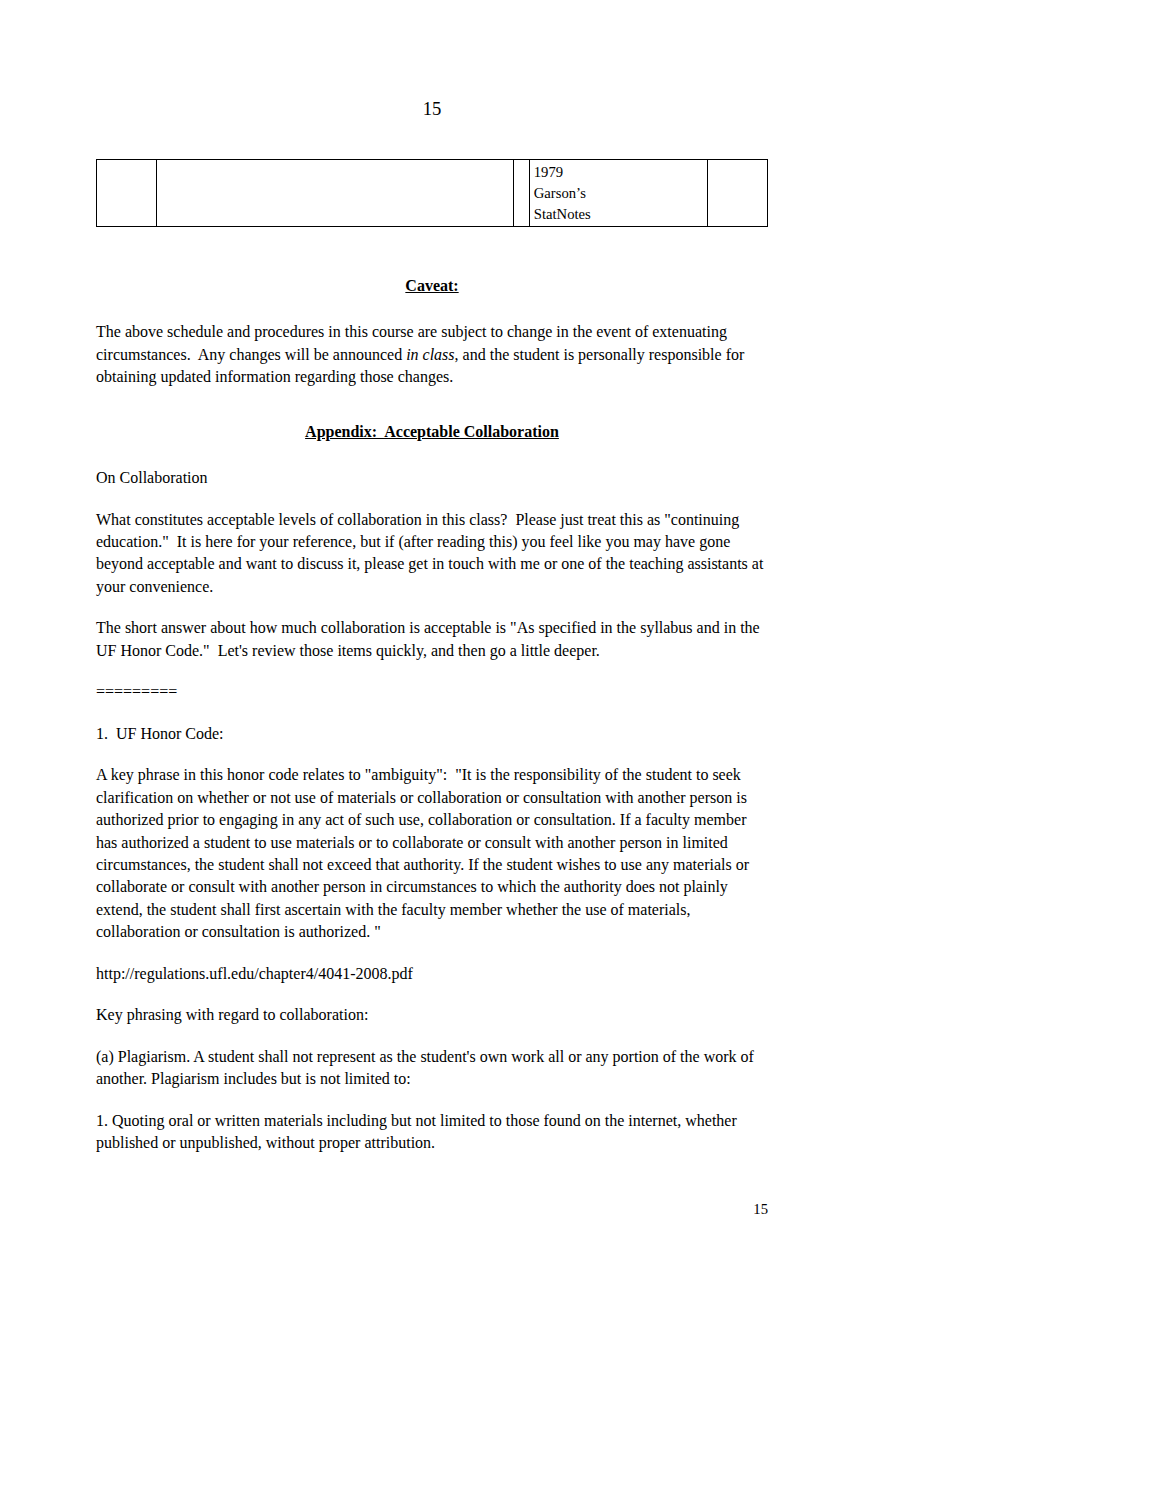15
| | | | 1979 Garson’s StatNotes | |
Caveat:
The above schedule and procedures in this course are subject to change in the event of extenuating circumstances. Any changes will be announced in class, and the student is personally responsible for obtaining updated information regarding those changes.
Appendix: Acceptable Collaboration
On Collaboration
What constitutes acceptable levels of collaboration in this class? Please just treat this as "continuing education." It is here for your reference, but if (after reading this) you feel like you may have gone beyond acceptable and want to discuss it, please get in touch with me or one of the teaching assistants at your convenience.
The short answer about how much collaboration is acceptable is "As specified in the syllabus and in the UF Honor Code." Let's review those items quickly, and then go a little deeper.
=========
1. UF Honor Code:
A key phrase in this honor code relates to "ambiguity": "It is the responsibility of the student to seek clarification on whether or not use of materials or collaboration or consultation with another person is authorized prior to engaging in any act of such use, collaboration or consultation. If a faculty member has authorized a student to use materials or to collaborate or consult with another person in limited circumstances, the student shall not exceed that authority. If the student wishes to use any materials or collaborate or consult with another person in circumstances to which the authority does not plainly extend, the student shall first ascertain with the faculty member whether the use of materials, collaboration or consultation is authorized. "
http://regulations.ufl.edu/chapter4/4041-2008.pdf
Key phrasing with regard to collaboration:
(a) Plagiarism. A student shall not represent as the student's own work all or any portion of the work of another. Plagiarism includes but is not limited to:
1. Quoting oral or written materials including but not limited to those found on the internet, whether published or unpublished, without proper attribution.
15